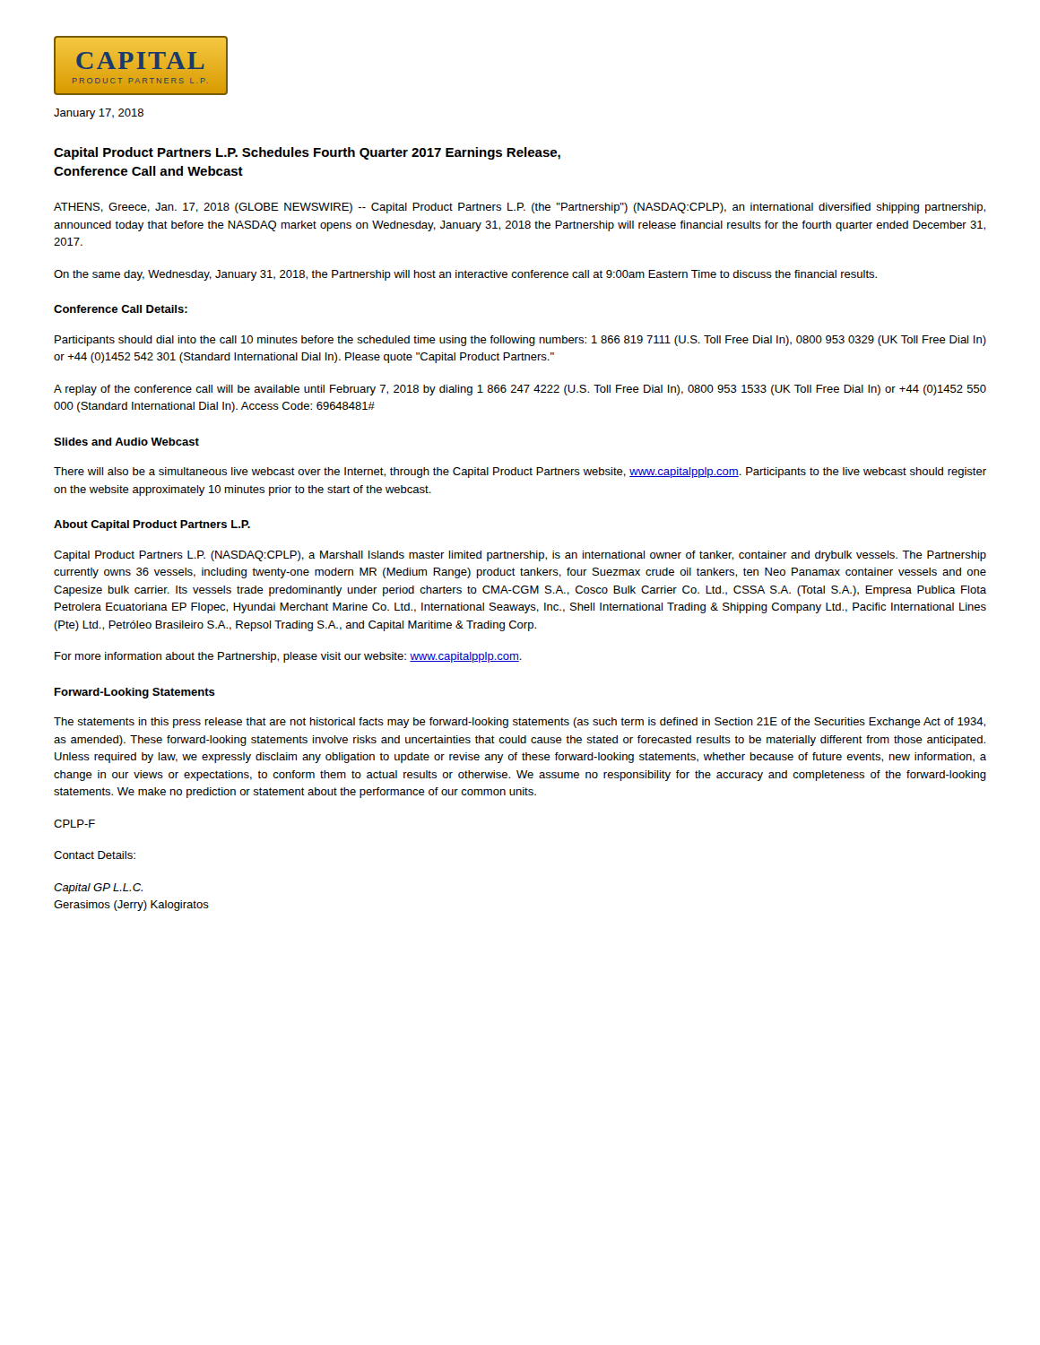CAPITAL
PRODUCT PARTNERS L.P.
January 17, 2018
Capital Product Partners L.P. Schedules Fourth Quarter 2017 Earnings Release,
Conference Call and Webcast
ATHENS, Greece, Jan. 17, 2018 (GLOBE NEWSWIRE) -- Capital Product Partners L.P. (the "Partnership") (NASDAQ:CPLP), an international diversified shipping partnership, announced today that before the NASDAQ market opens on Wednesday, January 31, 2018 the Partnership will release financial results for the fourth quarter ended December 31, 2017.
On the same day, Wednesday, January 31, 2018, the Partnership will host an interactive conference call at 9:00am Eastern Time to discuss the financial results.
Conference Call Details:
Participants should dial into the call 10 minutes before the scheduled time using the following numbers: 1 866 819 7111 (U.S. Toll Free Dial In), 0800 953 0329 (UK Toll Free Dial In) or +44 (0)1452 542 301 (Standard International Dial In). Please quote "Capital Product Partners."
A replay of the conference call will be available until February 7, 2018 by dialing 1 866 247 4222 (U.S. Toll Free Dial In), 0800 953 1533 (UK Toll Free Dial In) or +44 (0)1452 550 000 (Standard International Dial In). Access Code: 69648481#
Slides and Audio Webcast
There will also be a simultaneous live webcast over the Internet, through the Capital Product Partners website, www.capitalpplp.com. Participants to the live webcast should register on the website approximately 10 minutes prior to the start of the webcast.
About Capital Product Partners L.P.
Capital Product Partners L.P. (NASDAQ:CPLP), a Marshall Islands master limited partnership, is an international owner of tanker, container and drybulk vessels. The Partnership currently owns 36 vessels, including twenty-one modern MR (Medium Range) product tankers, four Suezmax crude oil tankers, ten Neo Panamax container vessels and one Capesize bulk carrier. Its vessels trade predominantly under period charters to CMA-CGM S.A., Cosco Bulk Carrier Co. Ltd., CSSA S.A. (Total S.A.), Empresa Publica Flota Petrolera Ecuatoriana EP Flopec, Hyundai Merchant Marine Co. Ltd., International Seaways, Inc., Shell International Trading & Shipping Company Ltd., Pacific International Lines (Pte) Ltd., Petróleo Brasileiro S.A., Repsol Trading S.A., and Capital Maritime & Trading Corp.
For more information about the Partnership, please visit our website: www.capitalpplp.com.
Forward-Looking Statements
The statements in this press release that are not historical facts may be forward-looking statements (as such term is defined in Section 21E of the Securities Exchange Act of 1934, as amended). These forward-looking statements involve risks and uncertainties that could cause the stated or forecasted results to be materially different from those anticipated. Unless required by law, we expressly disclaim any obligation to update or revise any of these forward-looking statements, whether because of future events, new information, a change in our views or expectations, to conform them to actual results or otherwise. We assume no responsibility for the accuracy and completeness of the forward-looking statements. We make no prediction or statement about the performance of our common units.
CPLP-F
Contact Details:
Capital GP L.L.C.
Gerasimos (Jerry) Kalogiratos